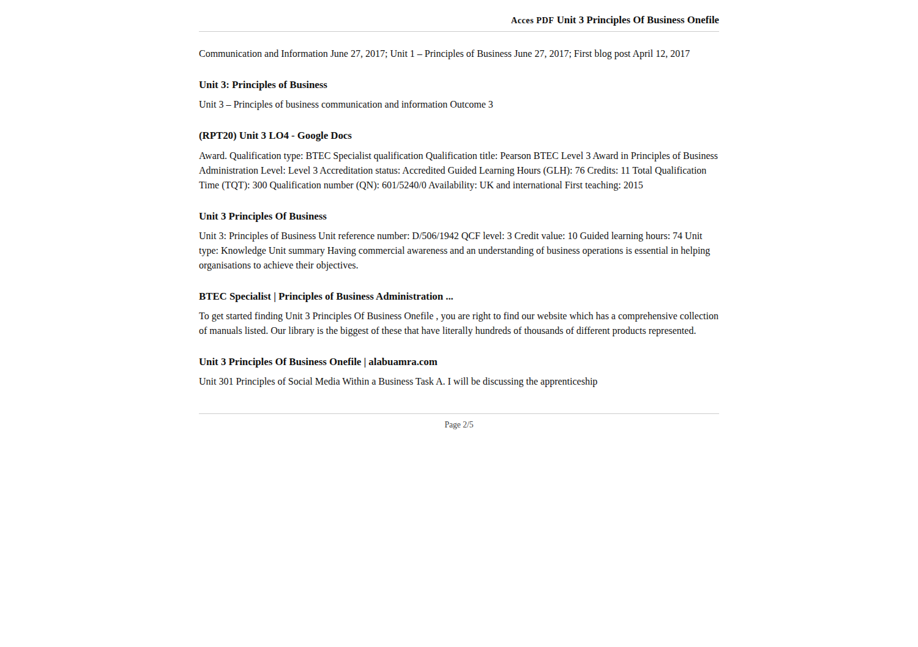Acces PDF Unit 3 Principles Of Business Onefile
Communication and Information June 27, 2017; Unit 1 – Principles of Business June 27, 2017; First blog post April 12, 2017
Unit 3: Principles of Business
Unit 3 – Principles of business communication and information Outcome 3
(RPT20) Unit 3 LO4 - Google Docs
Award. Qualification type: BTEC Specialist qualification Qualification title: Pearson BTEC Level 3 Award in Principles of Business Administration Level: Level 3 Accreditation status: Accredited Guided Learning Hours (GLH): 76 Credits: 11 Total Qualification Time (TQT): 300 Qualification number (QN): 601/5240/0 Availability: UK and international First teaching: 2015
Unit 3 Principles Of Business
Unit 3: Principles of Business Unit reference number: D/506/1942 QCF level: 3 Credit value: 10 Guided learning hours: 74 Unit type: Knowledge Unit summary Having commercial awareness and an understanding of business operations is essential in helping organisations to achieve their objectives.
BTEC Specialist | Principles of Business Administration ...
To get started finding Unit 3 Principles Of Business Onefile , you are right to find our website which has a comprehensive collection of manuals listed. Our library is the biggest of these that have literally hundreds of thousands of different products represented.
Unit 3 Principles Of Business Onefile | alabuamra.com
Unit 301 Principles of Social Media Within a Business Task A. I will be discussing the apprenticeship
Page 2/5